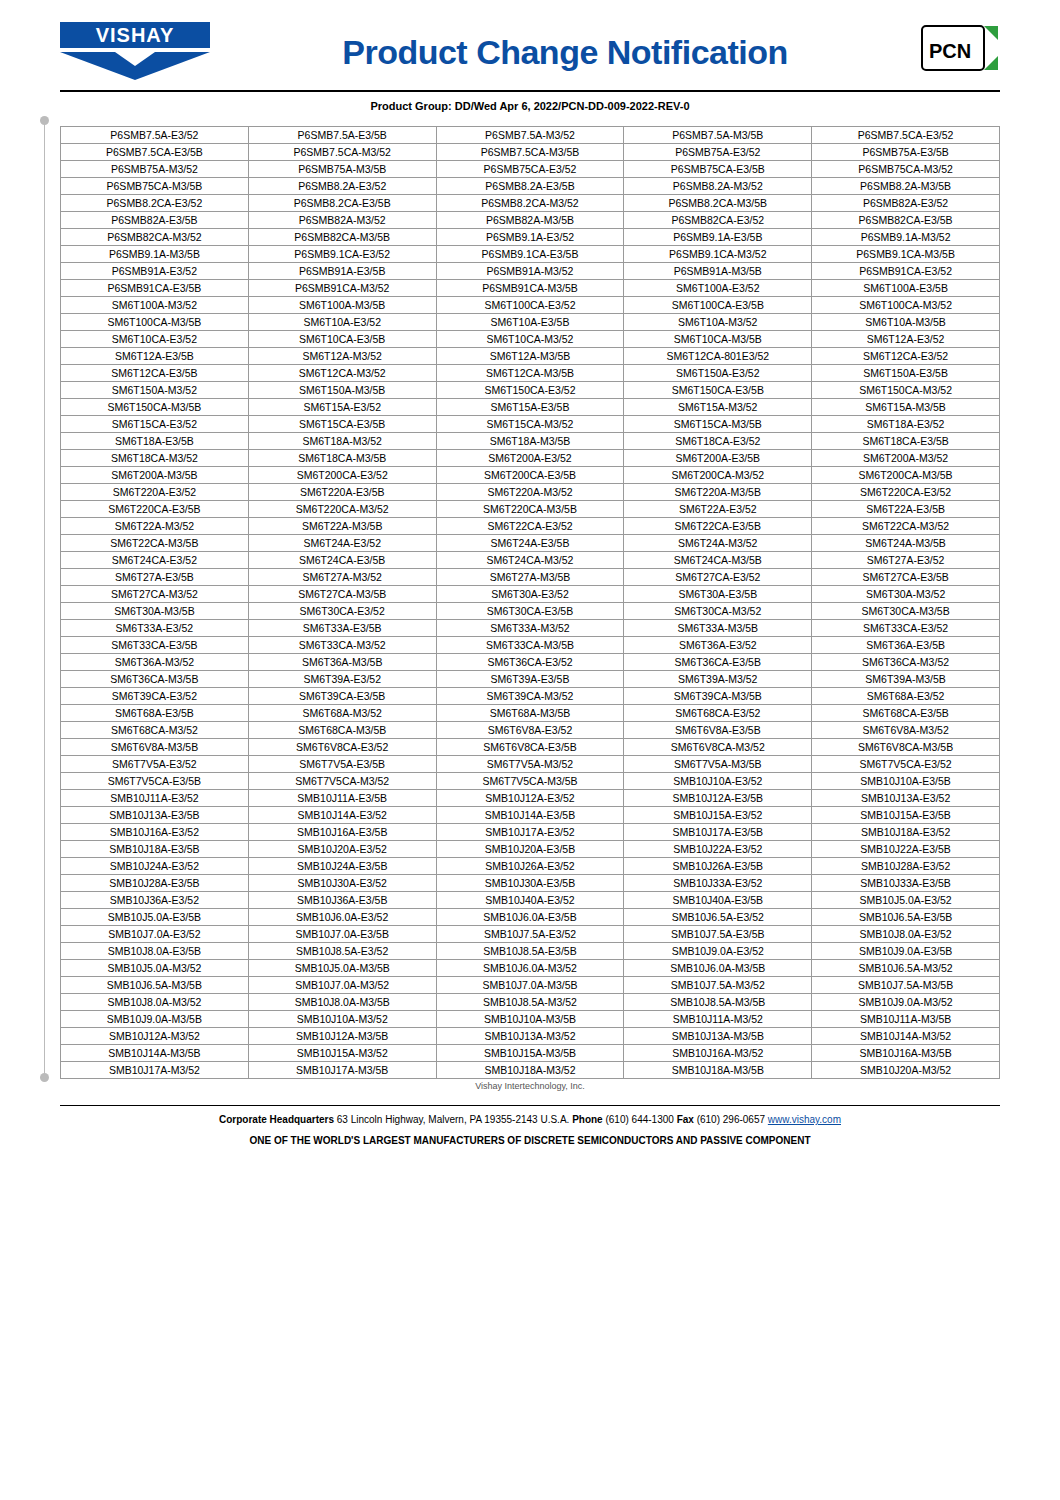VISHAY
Product Change Notification
PCN
Product Group: DD/Wed Apr 6, 2022/PCN-DD-009-2022-REV-0
| P6SMB7.5A-E3/52 | P6SMB7.5A-E3/5B | P6SMB7.5A-M3/52 | P6SMB7.5A-M3/5B | P6SMB7.5CA-E3/52 |
| P6SMB7.5CA-E3/5B | P6SMB7.5CA-M3/52 | P6SMB7.5CA-M3/5B | P6SMB75A-E3/52 | P6SMB75A-E3/5B |
| P6SMB75A-M3/52 | P6SMB75A-M3/5B | P6SMB75CA-E3/52 | P6SMB75CA-E3/5B | P6SMB75CA-M3/52 |
| P6SMB75CA-M3/5B | P6SMB8.2A-E3/52 | P6SMB8.2A-E3/5B | P6SMB8.2A-M3/52 | P6SMB8.2A-M3/5B |
| P6SMB8.2CA-E3/52 | P6SMB8.2CA-E3/5B | P6SMB8.2CA-M3/52 | P6SMB8.2CA-M3/5B | P6SMB82A-E3/52 |
| P6SMB82A-E3/5B | P6SMB82A-M3/52 | P6SMB82A-M3/5B | P6SMB82CA-E3/52 | P6SMB82CA-E3/5B |
| P6SMB82CA-M3/52 | P6SMB82CA-M3/5B | P6SMB9.1A-E3/52 | P6SMB9.1A-E3/5B | P6SMB9.1A-M3/52 |
| P6SMB9.1A-M3/5B | P6SMB9.1CA-E3/52 | P6SMB9.1CA-E3/5B | P6SMB9.1CA-M3/52 | P6SMB9.1CA-M3/5B |
| P6SMB91A-E3/52 | P6SMB91A-E3/5B | P6SMB91A-M3/52 | P6SMB91A-M3/5B | P6SMB91CA-E3/52 |
| P6SMB91CA-E3/5B | P6SMB91CA-M3/52 | P6SMB91CA-M3/5B | SM6T100A-E3/52 | SM6T100A-E3/5B |
| SM6T100A-M3/52 | SM6T100A-M3/5B | SM6T100CA-E3/52 | SM6T100CA-E3/5B | SM6T100CA-M3/52 |
| SM6T100CA-M3/5B | SM6T10A-E3/52 | SM6T10A-E3/5B | SM6T10A-M3/52 | SM6T10A-M3/5B |
| SM6T10CA-E3/52 | SM6T10CA-E3/5B | SM6T10CA-M3/52 | SM6T10CA-M3/5B | SM6T12A-E3/52 |
| SM6T12A-E3/5B | SM6T12A-M3/52 | SM6T12A-M3/5B | SM6T12CA-801E3/52 | SM6T12CA-E3/52 |
| SM6T12CA-E3/5B | SM6T12CA-M3/52 | SM6T12CA-M3/5B | SM6T150A-E3/52 | SM6T150A-E3/5B |
| SM6T150A-M3/52 | SM6T150A-M3/5B | SM6T150CA-E3/52 | SM6T150CA-E3/5B | SM6T150CA-M3/52 |
| SM6T150CA-M3/5B | SM6T15A-E3/52 | SM6T15A-E3/5B | SM6T15A-M3/52 | SM6T15A-M3/5B |
| SM6T15CA-E3/52 | SM6T15CA-E3/5B | SM6T15CA-M3/52 | SM6T15CA-M3/5B | SM6T18A-E3/52 |
| SM6T18A-E3/5B | SM6T18A-M3/52 | SM6T18A-M3/5B | SM6T18CA-E3/52 | SM6T18CA-E3/5B |
| SM6T18CA-M3/52 | SM6T18CA-M3/5B | SM6T200A-E3/52 | SM6T200A-E3/5B | SM6T200A-M3/52 |
| SM6T200A-M3/5B | SM6T200CA-E3/52 | SM6T200CA-E3/5B | SM6T200CA-M3/52 | SM6T200CA-M3/5B |
| SM6T220A-E3/52 | SM6T220A-E3/5B | SM6T220A-M3/52 | SM6T220A-M3/5B | SM6T220CA-E3/52 |
| SM6T220CA-E3/5B | SM6T220CA-M3/52 | SM6T220CA-M3/5B | SM6T22A-E3/52 | SM6T22A-E3/5B |
| SM6T22A-M3/52 | SM6T22A-M3/5B | SM6T22CA-E3/52 | SM6T22CA-E3/5B | SM6T22CA-M3/52 |
| SM6T22CA-M3/5B | SM6T24A-E3/52 | SM6T24A-E3/5B | SM6T24A-M3/52 | SM6T24A-M3/5B |
| SM6T24CA-E3/52 | SM6T24CA-E3/5B | SM6T24CA-M3/52 | SM6T24CA-M3/5B | SM6T27A-E3/52 |
| SM6T27A-E3/5B | SM6T27A-M3/52 | SM6T27A-M3/5B | SM6T27CA-E3/52 | SM6T27CA-E3/5B |
| SM6T27CA-M3/52 | SM6T27CA-M3/5B | SM6T30A-E3/52 | SM6T30A-E3/5B | SM6T30A-M3/52 |
| SM6T30A-M3/5B | SM6T30CA-E3/52 | SM6T30CA-E3/5B | SM6T30CA-M3/52 | SM6T30CA-M3/5B |
| SM6T33A-E3/52 | SM6T33A-E3/5B | SM6T33A-M3/52 | SM6T33A-M3/5B | SM6T33CA-E3/52 |
| SM6T33CA-E3/5B | SM6T33CA-M3/52 | SM6T33CA-M3/5B | SM6T36A-E3/52 | SM6T36A-E3/5B |
| SM6T36A-M3/52 | SM6T36A-M3/5B | SM6T36CA-E3/52 | SM6T36CA-E3/5B | SM6T36CA-M3/52 |
| SM6T36CA-M3/5B | SM6T39A-E3/52 | SM6T39A-E3/5B | SM6T39A-M3/52 | SM6T39A-M3/5B |
| SM6T39CA-E3/52 | SM6T39CA-E3/5B | SM6T39CA-M3/52 | SM6T39CA-M3/5B | SM6T68A-E3/52 |
| SM6T68A-E3/5B | SM6T68A-M3/52 | SM6T68A-M3/5B | SM6T68CA-E3/52 | SM6T68CA-E3/5B |
| SM6T68CA-M3/52 | SM6T68CA-M3/5B | SM6T6V8A-E3/52 | SM6T6V8A-E3/5B | SM6T6V8A-M3/52 |
| SM6T6V8A-M3/5B | SM6T6V8CA-E3/52 | SM6T6V8CA-E3/5B | SM6T6V8CA-M3/52 | SM6T6V8CA-M3/5B |
| SM6T7V5A-E3/52 | SM6T7V5A-E3/5B | SM6T7V5A-M3/52 | SM6T7V5A-M3/5B | SM6T7V5CA-E3/52 |
| SM6T7V5CA-E3/5B | SM6T7V5CA-M3/52 | SM6T7V5CA-M3/5B | SMB10J10A-E3/52 | SMB10J10A-E3/5B |
| SMB10J11A-E3/52 | SMB10J11A-E3/5B | SMB10J12A-E3/52 | SMB10J12A-E3/5B | SMB10J13A-E3/52 |
| SMB10J13A-E3/5B | SMB10J14A-E3/52 | SMB10J14A-E3/5B | SMB10J15A-E3/52 | SMB10J15A-E3/5B |
| SMB10J16A-E3/52 | SMB10J16A-E3/5B | SMB10J17A-E3/52 | SMB10J17A-E3/5B | SMB10J18A-E3/52 |
| SMB10J18A-E3/5B | SMB10J20A-E3/52 | SMB10J20A-E3/5B | SMB10J22A-E3/52 | SMB10J22A-E3/5B |
| SMB10J24A-E3/52 | SMB10J24A-E3/5B | SMB10J26A-E3/52 | SMB10J26A-E3/5B | SMB10J28A-E3/52 |
| SMB10J28A-E3/5B | SMB10J30A-E3/52 | SMB10J30A-E3/5B | SMB10J33A-E3/52 | SMB10J33A-E3/5B |
| SMB10J36A-E3/52 | SMB10J36A-E3/5B | SMB10J40A-E3/52 | SMB10J40A-E3/5B | SMB10J5.0A-E3/52 |
| SMB10J5.0A-E3/5B | SMB10J6.0A-E3/52 | SMB10J6.0A-E3/5B | SMB10J6.5A-E3/52 | SMB10J6.5A-E3/5B |
| SMB10J7.0A-E3/52 | SMB10J7.0A-E3/5B | SMB10J7.5A-E3/52 | SMB10J7.5A-E3/5B | SMB10J8.0A-E3/52 |
| SMB10J8.0A-E3/5B | SMB10J8.5A-E3/52 | SMB10J8.5A-E3/5B | SMB10J9.0A-E3/52 | SMB10J9.0A-E3/5B |
| SMB10J5.0A-M3/52 | SMB10J5.0A-M3/5B | SMB10J6.0A-M3/52 | SMB10J6.0A-M3/5B | SMB10J6.5A-M3/52 |
| SMB10J6.5A-M3/5B | SMB10J7.0A-M3/52 | SMB10J7.0A-M3/5B | SMB10J7.5A-M3/52 | SMB10J7.5A-M3/5B |
| SMB10J8.0A-M3/52 | SMB10J8.0A-M3/5B | SMB10J8.5A-M3/52 | SMB10J8.5A-M3/5B | SMB10J9.0A-M3/52 |
| SMB10J9.0A-M3/5B | SMB10J10A-M3/52 | SMB10J10A-M3/5B | SMB10J11A-M3/52 | SMB10J11A-M3/5B |
| SMB10J12A-M3/52 | SMB10J12A-M3/5B | SMB10J13A-M3/52 | SMB10J13A-M3/5B | SMB10J14A-M3/52 |
| SMB10J14A-M3/5B | SMB10J15A-M3/52 | SMB10J15A-M3/5B | SMB10J16A-M3/52 | SMB10J16A-M3/5B |
| SMB10J17A-M3/52 | SMB10J17A-M3/5B | SMB10J18A-M3/52 | SMB10J18A-M3/5B | SMB10J20A-M3/52 |
Vishay Intertechnology, Inc.
Corporate Headquarters 63 Lincoln Highway, Malvern, PA 19355-2143 U.S.A. Phone (610) 644-1300 Fax (610) 296-0657 www.vishay.com
ONE OF THE WORLD'S LARGEST MANUFACTURERS OF DISCRETE SEMICONDUCTORS AND PASSIVE COMPONENT